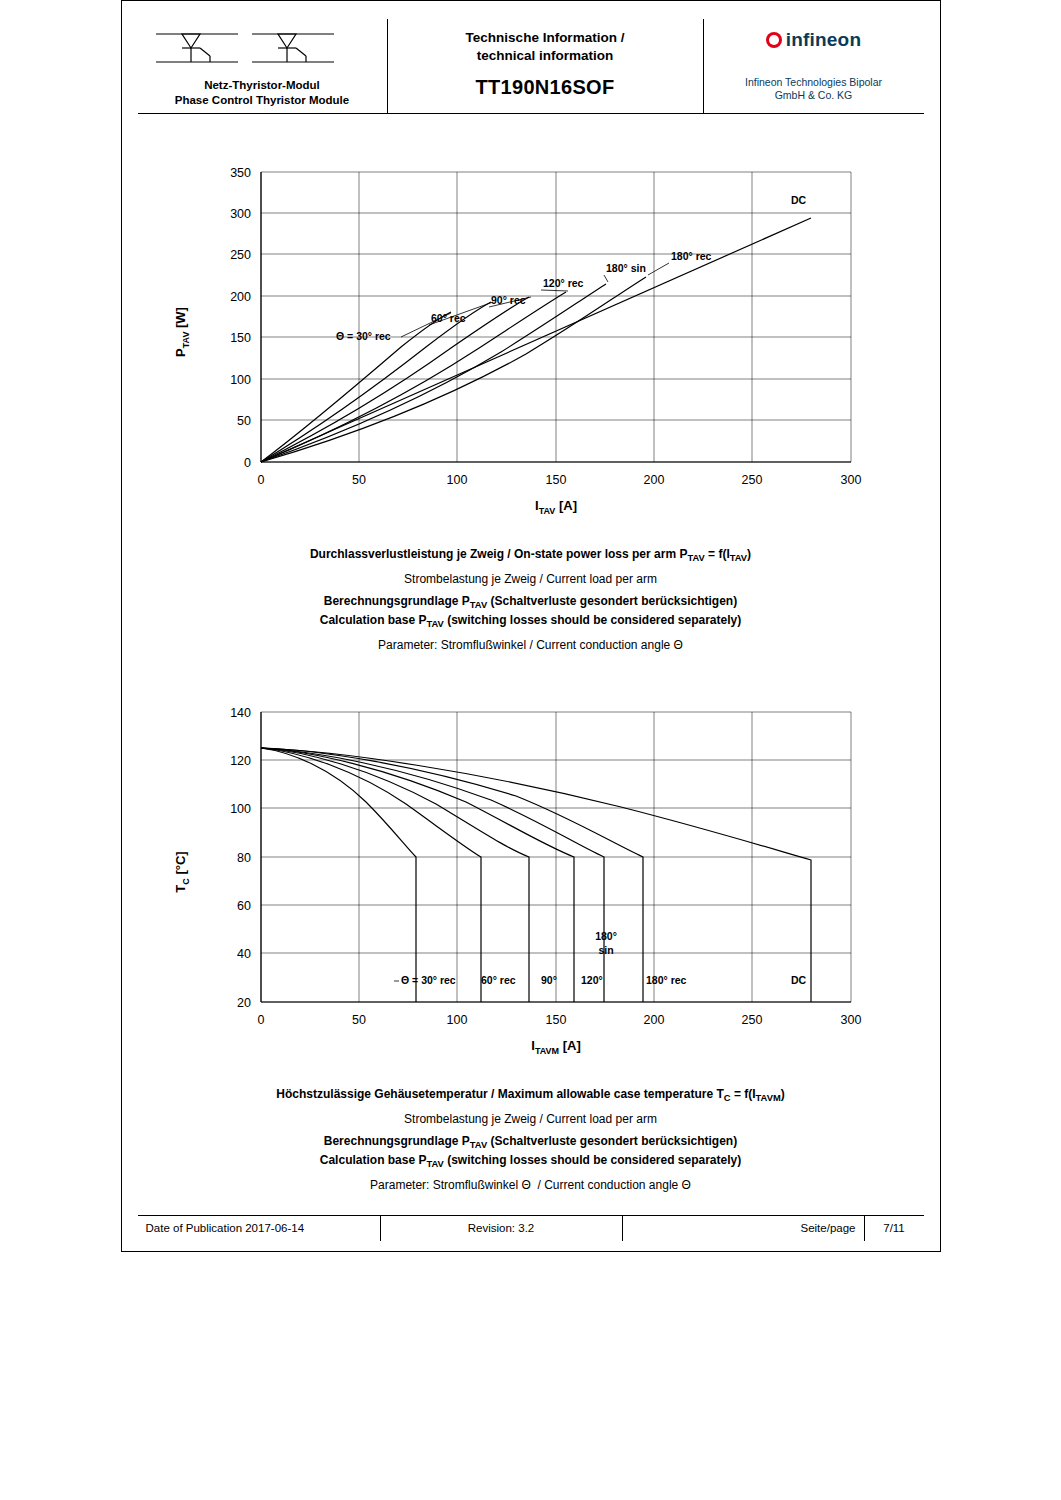Netz-Thyristor-Modul
Phase Control Thyristor Module
Technische Information /
technical information
TT190N16SOF
infineon
Infineon Technologies Bipolar
GmbH & Co. KG
PTAV [W] 350 300 250 200 150 100 50 0 0 50 100 150 200 250 300 ITAV [A] DC 180° rec 180° sin 120° rec 90° rec 60° rec Θ = 30° rec
Durchlassverlustleistung je Zweig / On-state power loss per arm PTAV = f(ITAV)
Strombelastung je Zweig / Current load per arm
Berechnungsgrundlage PTAV (Schaltverluste gesondert berücksichtigen)
Calculation base PTAV (switching losses should be considered separately)
Parameter: Stromflußwinkel / Current conduction angle Θ
TC [°C] 140 120 100 80 60 40 20 0 50 100 150 200 250 300 ITAVM [A] 180° sin Θ = 30° rec 60° rec 90° 120° 180° rec DC
Höchstzulässige Gehäusetemperatur / Maximum allowable case temperature TC = f(ITAVM)
Strombelastung je Zweig / Current load per arm
Berechnungsgrundlage PTAV (Schaltverluste gesondert berücksichtigen)
Calculation base PTAV (switching losses should be considered separately)
Parameter: Stromflußwinkel Θ / Current conduction angle Θ
Date of Publication 2017-06-14
Revision: 3.2
Seite/page
7/11